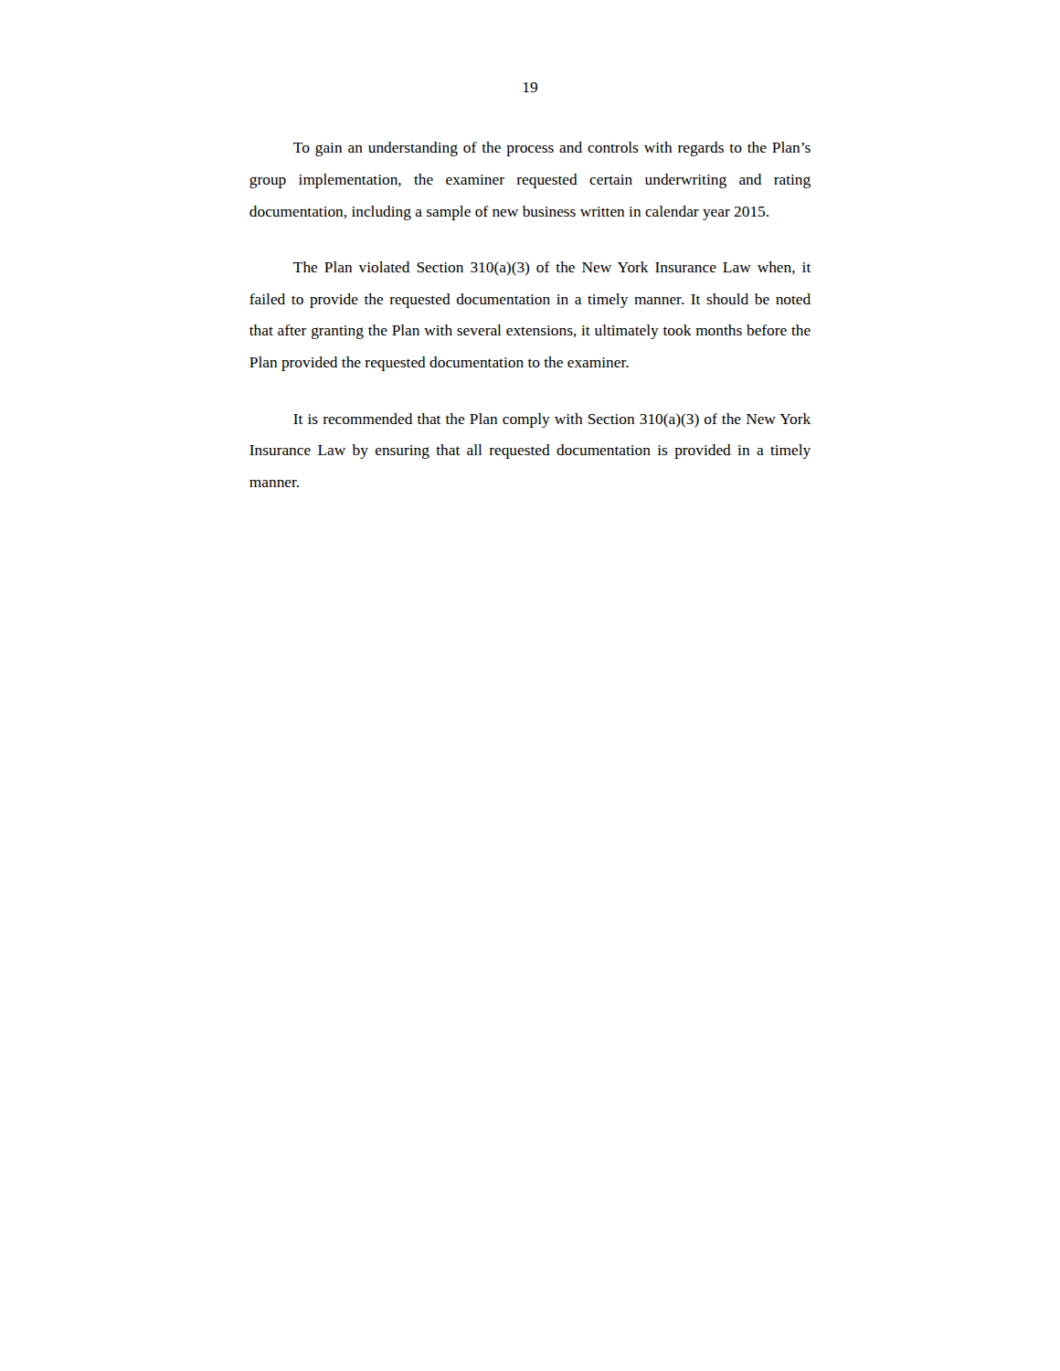19
To gain an understanding of the process and controls with regards to the Plan’s group implementation, the examiner requested certain underwriting and rating documentation, including a sample of new business written in calendar year 2015.
The Plan violated Section 310(a)(3) of the New York Insurance Law when, it failed to provide the requested documentation in a timely manner. It should be noted that after granting the Plan with several extensions, it ultimately took months before the Plan provided the requested documentation to the examiner.
It is recommended that the Plan comply with Section 310(a)(3) of the New York Insurance Law by ensuring that all requested documentation is provided in a timely manner.